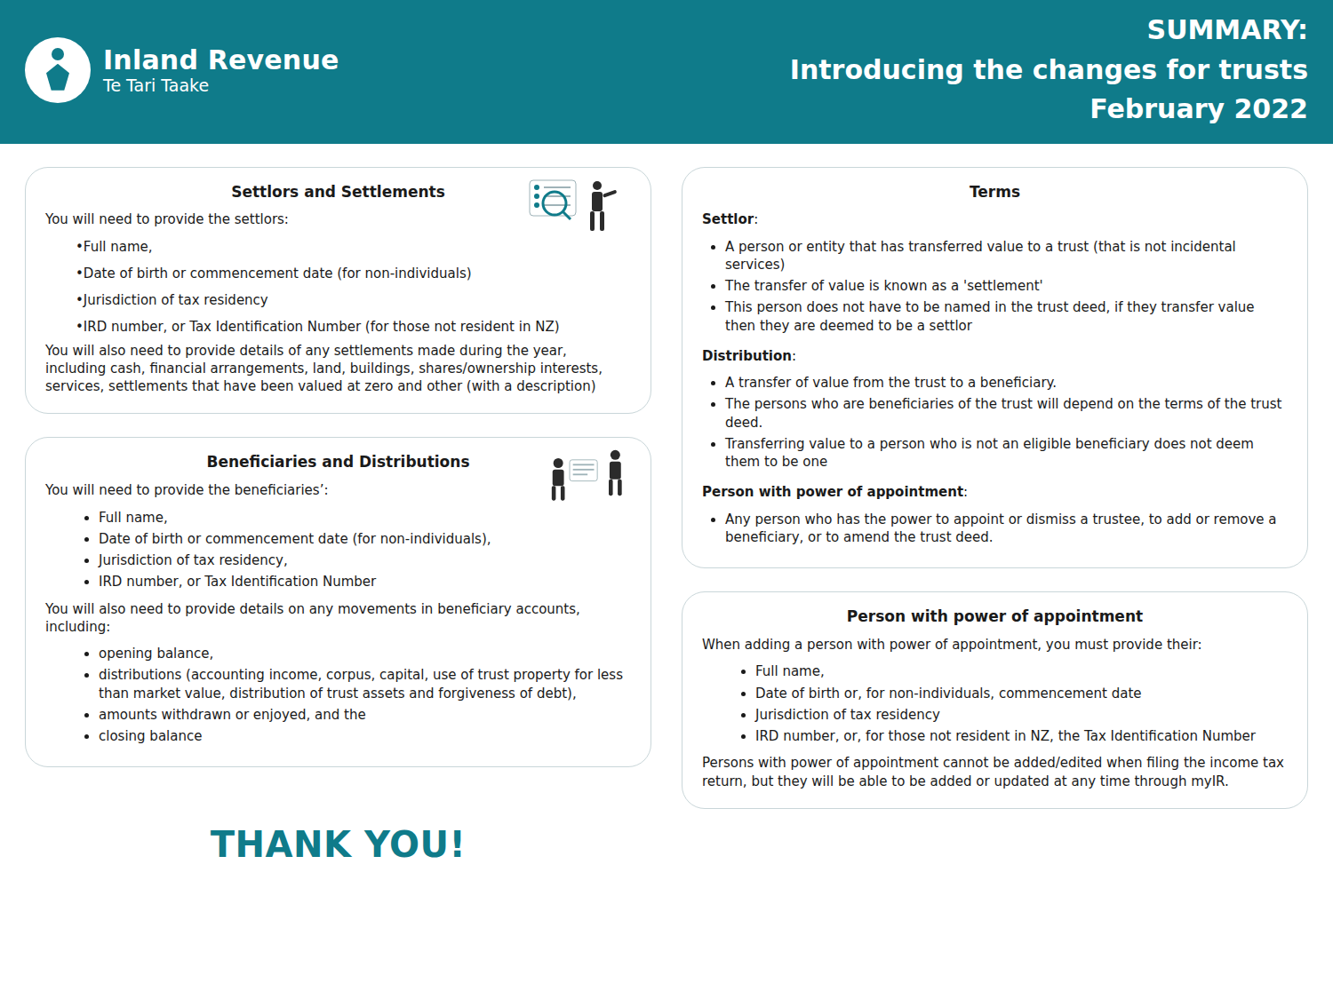Inland Revenue
Te Tari Taake
SUMMARY:
Introducing the changes for trusts
February 2022
Settlors and Settlements
You will need to provide the settlors:
•Full name,
•Date of birth or commencement date (for non-individuals)
•Jurisdiction of tax residency
•IRD number, or Tax Identification Number (for those not resident in NZ)
You will also need to provide details of any settlements made during the year, including cash, financial arrangements, land, buildings, shares/ownership interests, services, settlements that have been valued at zero and other (with a description)
Beneficiaries and Distributions
You will need to provide the beneficiaries’:
Full name,
Date of birth or commencement date (for non-individuals),
Jurisdiction of tax residency,
IRD number, or Tax Identification Number
You will also need to provide details on any movements in beneficiary accounts, including:
opening balance,
distributions (accounting income, corpus, capital, use of trust property for less than market value, distribution of trust assets and forgiveness of debt),
amounts withdrawn or enjoyed, and the
closing balance
THANK YOU!
Terms
Settlor:
A person or entity that has transferred value to a trust (that is not incidental services)
The transfer of value is known as a 'settlement'
This person does not have to be named in the trust deed, if they transfer value then they are deemed to be a settlor
Distribution:
A transfer of value from the trust to a beneficiary.
The persons who are beneficiaries of the trust will depend on the terms of the trust deed.
Transferring value to a person who is not an eligible beneficiary does not deem them to be one
Person with power of appointment:
Any person who has the power to appoint or dismiss a trustee, to add or remove a beneficiary, or to amend the trust deed.
Person with power of appointment
When adding a person with power of appointment, you must provide their:
Full name,
Date of birth or, for non-individuals, commencement date
Jurisdiction of tax residency
IRD number, or, for those not resident in NZ, the Tax Identification Number
Persons with power of appointment cannot be added/edited when filing the income tax return, but they will be able to be added or updated at any time through myIR.